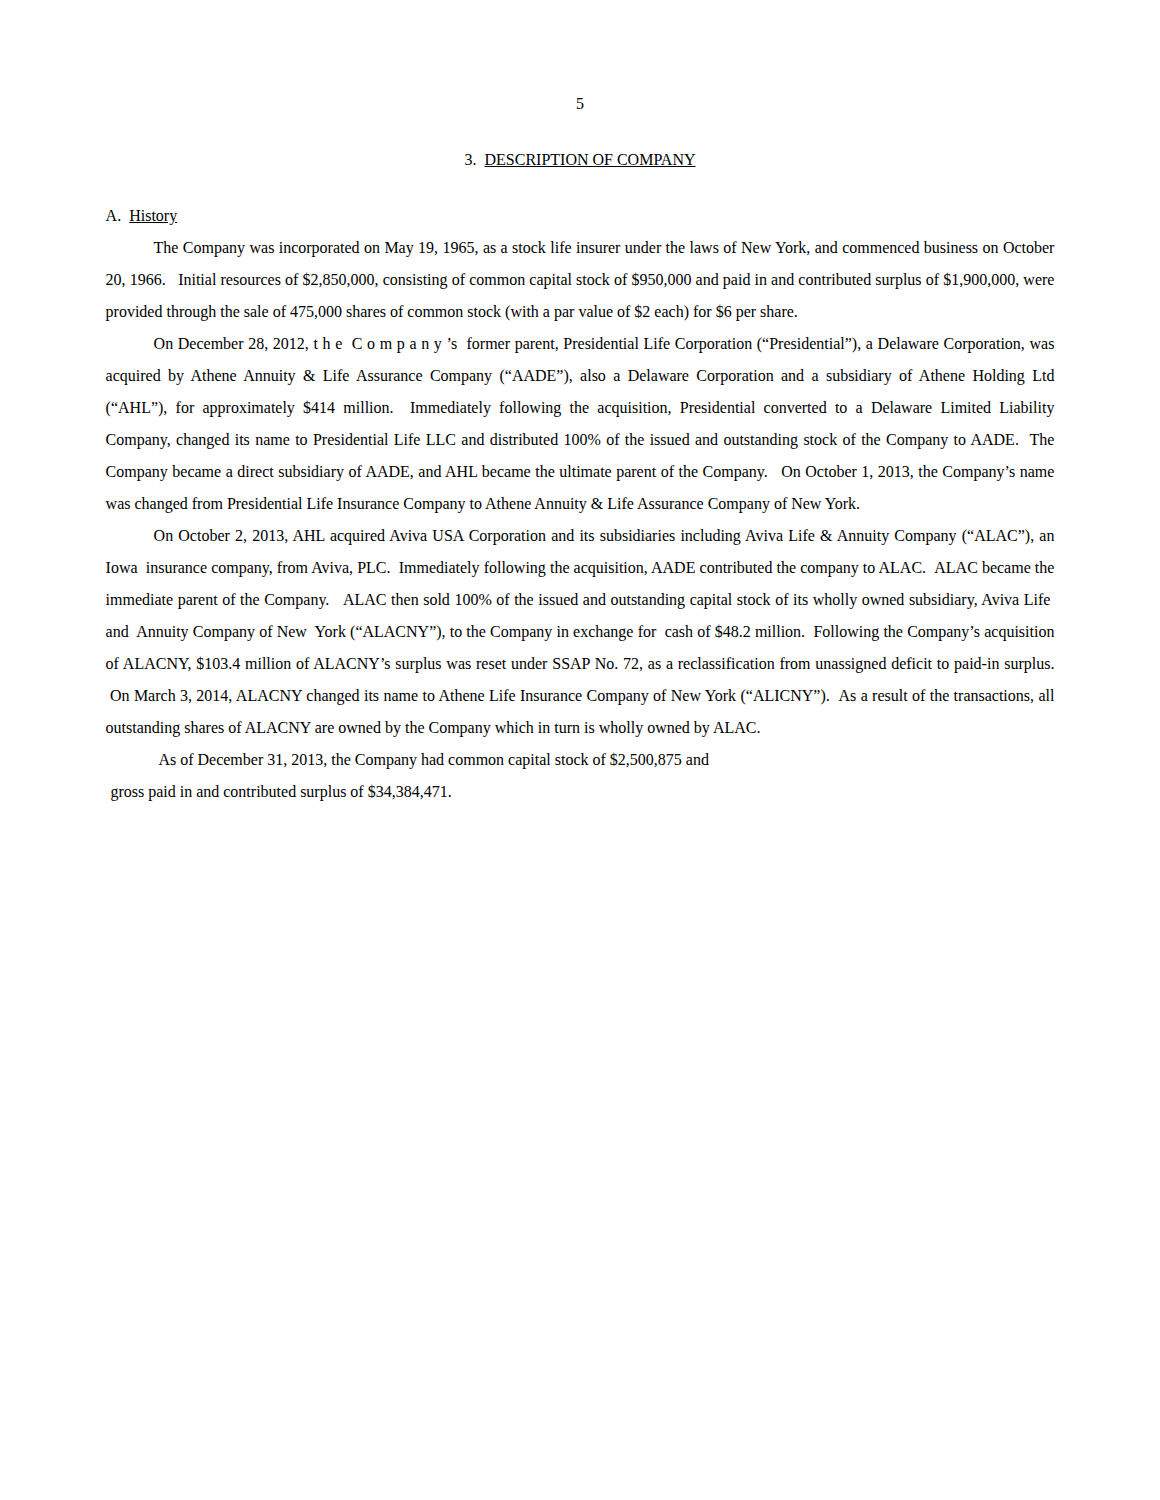5
3. DESCRIPTION OF COMPANY
A. History
The Company was incorporated on May 19, 1965, as a stock life insurer under the laws of New York, and commenced business on October 20, 1966. Initial resources of $2,850,000, consisting of common capital stock of $950,000 and paid in and contributed surplus of $1,900,000, were provided through the sale of 475,000 shares of common stock (with a par value of $2 each) for $6 per share.
On December 28, 2012, t h e C o m p a n y ’s former parent, Presidential Life Corporation (“Presidential”), a Delaware Corporation, was acquired by Athene Annuity & Life Assurance Company (“AADE”), also a Delaware Corporation and a subsidiary of Athene Holding Ltd (“AHL”), for approximately $414 million. Immediately following the acquisition, Presidential converted to a Delaware Limited Liability Company, changed its name to Presidential Life LLC and distributed 100% of the issued and outstanding stock of the Company to AADE. The Company became a direct subsidiary of AADE, and AHL became the ultimate parent of the Company. On October 1, 2013, the Company’s name was changed from Presidential Life Insurance Company to Athene Annuity & Life Assurance Company of New York.
On October 2, 2013, AHL acquired Aviva USA Corporation and its subsidiaries including Aviva Life & Annuity Company (“ALAC”), an Iowa insurance company, from Aviva, PLC. Immediately following the acquisition, AADE contributed the company to ALAC. ALAC became the immediate parent of the Company. ALAC then sold 100% of the issued and outstanding capital stock of its wholly owned subsidiary, Aviva Life and Annuity Company of New York (“ALACNY”), to the Company in exchange for cash of $48.2 million. Following the Company’s acquisition of ALACNY, $103.4 million of ALACNY’s surplus was reset under SSAP No. 72, as a reclassification from unassigned deficit to paid-in surplus. On March 3, 2014, ALACNY changed its name to Athene Life Insurance Company of New York (“ALICNY”). As a result of the transactions, all outstanding shares of ALACNY are owned by the Company which in turn is wholly owned by ALAC.
As of December 31, 2013, the Company had common capital stock of $2,500,875 and
gross paid in and contributed surplus of $34,384,471.